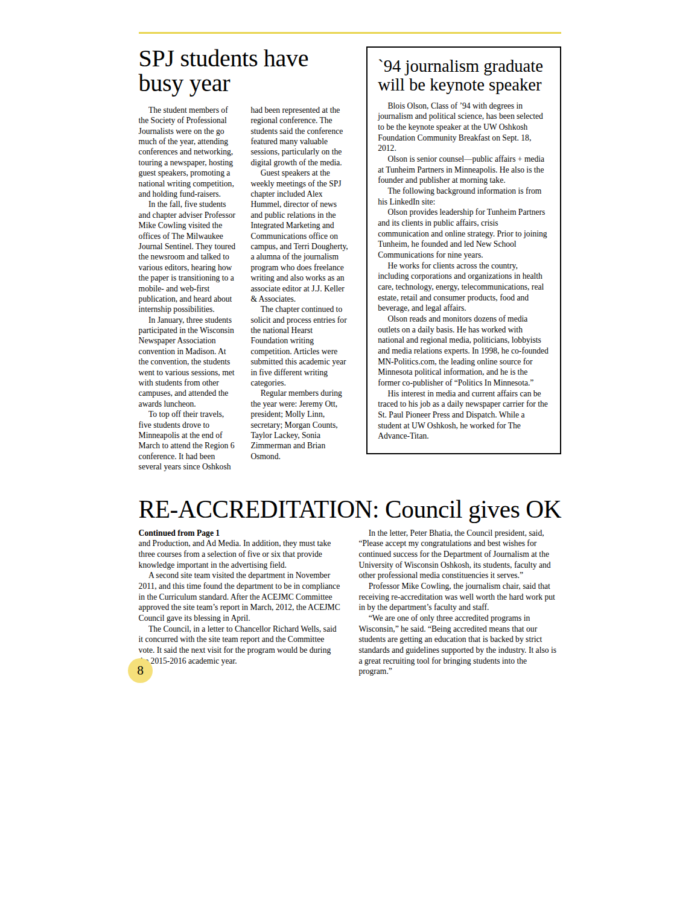SPJ students have busy year
The student members of the Society of Professional Journalists were on the go much of the year, attending conferences and networking, touring a newspaper, hosting guest speakers, promoting a national writing competition, and holding fund-raisers.
In the fall, five students and chapter adviser Professor Mike Cowling visited the offices of The Milwaukee Journal Sentinel. They toured the newsroom and talked to various editors, hearing how the paper is transitioning to a mobile- and web-first publication, and heard about internship possibilities.
In January, three students participated in the Wisconsin Newspaper Association convention in Madison. At the convention, the students went to various sessions, met with students from other campuses, and attended the awards luncheon.
To top off their travels, five students drove to Minneapolis at the end of March to attend the Region 6 conference. It had been several years since Oshkosh had been represented at the regional conference. The students said the conference featured many valuable sessions, particularly on the digital growth of the media.
Guest speakers at the weekly meetings of the SPJ chapter included Alex Hummel, director of news and public relations in the Integrated Marketing and Communications office on campus, and Terri Dougherty, a alumna of the journalism program who does freelance writing and also works as an associate editor at J.J. Keller & Associates.
The chapter continued to solicit and process entries for the national Hearst Foundation writing competition. Articles were submitted this academic year in five different writing categories.
Regular members during the year were: Jeremy Ott, president; Molly Linn, secretary; Morgan Counts, Taylor Lackey, Sonia Zimmerman and Brian Osmond.
`94 journalism graduate will be keynote speaker
Blois Olson, Class of ’94 with degrees in journalism and political science, has been selected to be the keynote speaker at the UW Oshkosh Foundation Community Breakfast on Sept. 18, 2012.
Olson is senior counsel—public affairs + media at Tunheim Partners in Minneapolis. He also is the founder and publisher at morning take.
The following background information is from his LinkedIn site:
Olson provides leadership for Tunheim Partners and its clients in public affairs, crisis communication and online strategy. Prior to joining Tunheim, he founded and led New School Communications for nine years.
He works for clients across the country, including corporations and organizations in health care, technology, energy, telecommunications, real estate, retail and consumer products, food and beverage, and legal affairs.
Olson reads and monitors dozens of media outlets on a daily basis. He has worked with national and regional media, politicians, lobbyists and media relations experts. In 1998, he co-founded MN-Politics.com, the leading online source for Minnesota political information, and he is the former co-publisher of “Politics In Minnesota.”
His interest in media and current affairs can be traced to his job as a daily newspaper carrier for the St. Paul Pioneer Press and Dispatch. While a student at UW Oshkosh, he worked for The Advance-Titan.
RE-ACCREDITATION: Council gives OK
Continued from Page 1
and Production, and Ad Media. In addition, they must take three courses from a selection of five or six that provide knowledge important in the advertising field.
A second site team visited the department in November 2011, and this time found the department to be in compliance in the Curriculum standard. After the ACEJMC Committee approved the site team’s report in March, 2012, the ACEJMC Council gave its blessing in April.
The Council, in a letter to Chancellor Richard Wells, said it concurred with the site team report and the Committee vote. It said the next visit for the program would be during the 2015-2016 academic year.
In the letter, Peter Bhatia, the Council president, said, “Please accept my congratulations and best wishes for continued success for the Department of Journalism at the University of Wisconsin Oshkosh, its students, faculty and other professional media constituencies it serves.”
Professor Mike Cowling, the journalism chair, said that receiving re-accreditation was well worth the hard work put in by the department’s faculty and staff.
“We are one of only three accredited programs in Wisconsin,” he said. “Being accredited means that our students are getting an education that is backed by strict standards and guidelines supported by the industry. It also is a great recruiting tool for bringing students into the program.”
8